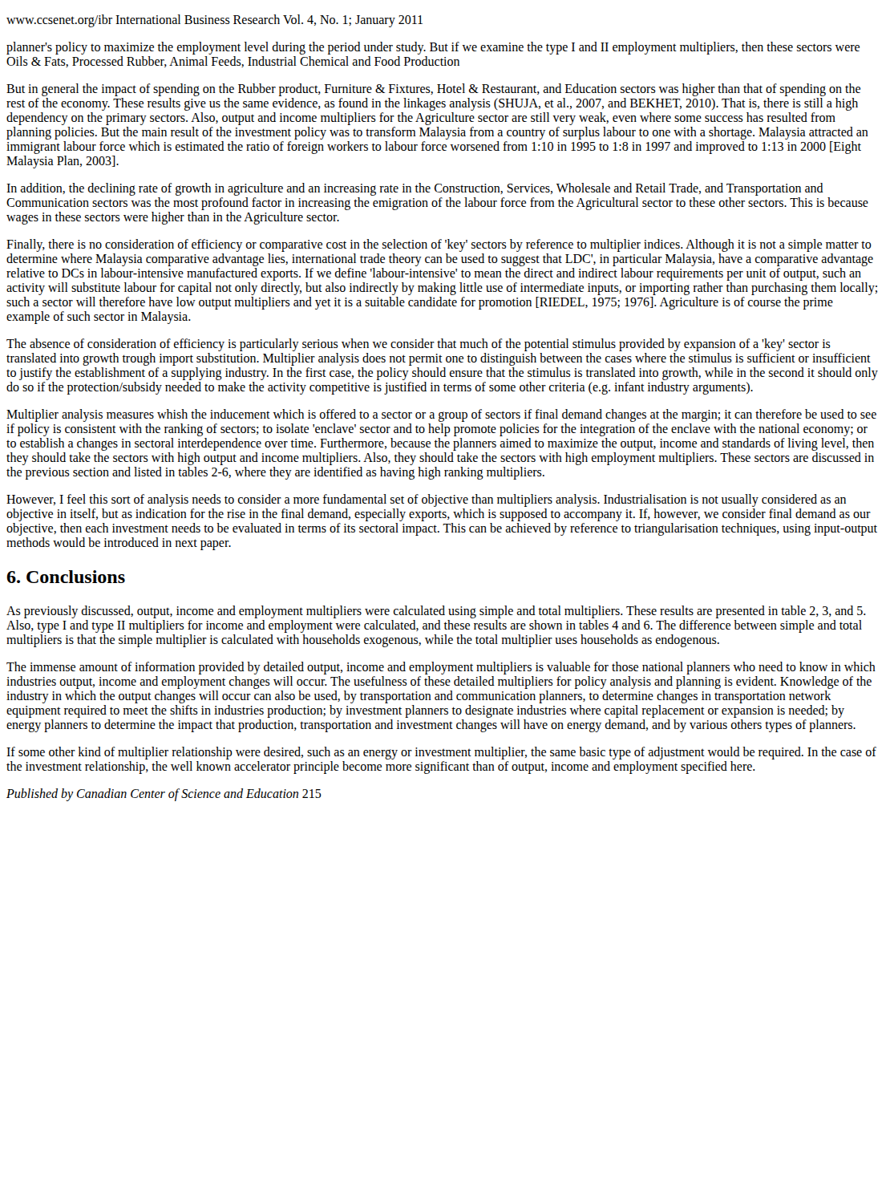www.ccsenet.org/ibr International Business Research Vol. 4, No. 1; January 2011
planner's policy to maximize the employment level during the period under study. But if we examine the type I and II employment multipliers, then these sectors were Oils & Fats, Processed Rubber, Animal Feeds, Industrial Chemical and Food Production
But in general the impact of spending on the Rubber product, Furniture & Fixtures, Hotel & Restaurant, and Education sectors was higher than that of spending on the rest of the economy. These results give us the same evidence, as found in the linkages analysis (SHUJA, et al., 2007, and BEKHET, 2010). That is, there is still a high dependency on the primary sectors. Also, output and income multipliers for the Agriculture sector are still very weak, even where some success has resulted from planning policies. But the main result of the investment policy was to transform Malaysia from a country of surplus labour to one with a shortage. Malaysia attracted an immigrant labour force which is estimated the ratio of foreign workers to labour force worsened from 1:10 in 1995 to 1:8 in 1997 and improved to 1:13 in 2000 [Eight Malaysia Plan, 2003].
In addition, the declining rate of growth in agriculture and an increasing rate in the Construction, Services, Wholesale and Retail Trade, and Transportation and Communication sectors was the most profound factor in increasing the emigration of the labour force from the Agricultural sector to these other sectors. This is because wages in these sectors were higher than in the Agriculture sector.
Finally, there is no consideration of efficiency or comparative cost in the selection of 'key' sectors by reference to multiplier indices. Although it is not a simple matter to determine where Malaysia comparative advantage lies, international trade theory can be used to suggest that LDC', in particular Malaysia, have a comparative advantage relative to DCs in labour-intensive manufactured exports. If we define 'labour-intensive' to mean the direct and indirect labour requirements per unit of output, such an activity will substitute labour for capital not only directly, but also indirectly by making little use of intermediate inputs, or importing rather than purchasing them locally; such a sector will therefore have low output multipliers and yet it is a suitable candidate for promotion [RIEDEL, 1975; 1976]. Agriculture is of course the prime example of such sector in Malaysia.
The absence of consideration of efficiency is particularly serious when we consider that much of the potential stimulus provided by expansion of a 'key' sector is translated into growth trough import substitution. Multiplier analysis does not permit one to distinguish between the cases where the stimulus is sufficient or insufficient to justify the establishment of a supplying industry. In the first case, the policy should ensure that the stimulus is translated into growth, while in the second it should only do so if the protection/subsidy needed to make the activity competitive is justified in terms of some other criteria (e.g. infant industry arguments).
Multiplier analysis measures whish the inducement which is offered to a sector or a group of sectors if final demand changes at the margin; it can therefore be used to see if policy is consistent with the ranking of sectors; to isolate 'enclave' sector and to help promote policies for the integration of the enclave with the national economy; or to establish a changes in sectoral interdependence over time. Furthermore, because the planners aimed to maximize the output, income and standards of living level, then they should take the sectors with high output and income multipliers. Also, they should take the sectors with high employment multipliers. These sectors are discussed in the previous section and listed in tables 2-6, where they are identified as having high ranking multipliers.
However, I feel this sort of analysis needs to consider a more fundamental set of objective than multipliers analysis. Industrialisation is not usually considered as an objective in itself, but as indication for the rise in the final demand, especially exports, which is supposed to accompany it. If, however, we consider final demand as our objective, then each investment needs to be evaluated in terms of its sectoral impact. This can be achieved by reference to triangularisation techniques, using input-output methods would be introduced in next paper.
6. Conclusions
As previously discussed, output, income and employment multipliers were calculated using simple and total multipliers. These results are presented in table 2, 3, and 5. Also, type I and type II multipliers for income and employment were calculated, and these results are shown in tables 4 and 6. The difference between simple and total multipliers is that the simple multiplier is calculated with households exogenous, while the total multiplier uses households as endogenous.
The immense amount of information provided by detailed output, income and employment multipliers is valuable for those national planners who need to know in which industries output, income and employment changes will occur. The usefulness of these detailed multipliers for policy analysis and planning is evident. Knowledge of the industry in which the output changes will occur can also be used, by transportation and communication planners, to determine changes in transportation network equipment required to meet the shifts in industries production; by investment planners to designate industries where capital replacement or expansion is needed; by energy planners to determine the impact that production, transportation and investment changes will have on energy demand, and by various others types of planners.
If some other kind of multiplier relationship were desired, such as an energy or investment multiplier, the same basic type of adjustment would be required. In the case of the investment relationship, the well known accelerator principle become more significant than of output, income and employment specified here.
Published by Canadian Center of Science and Education 215